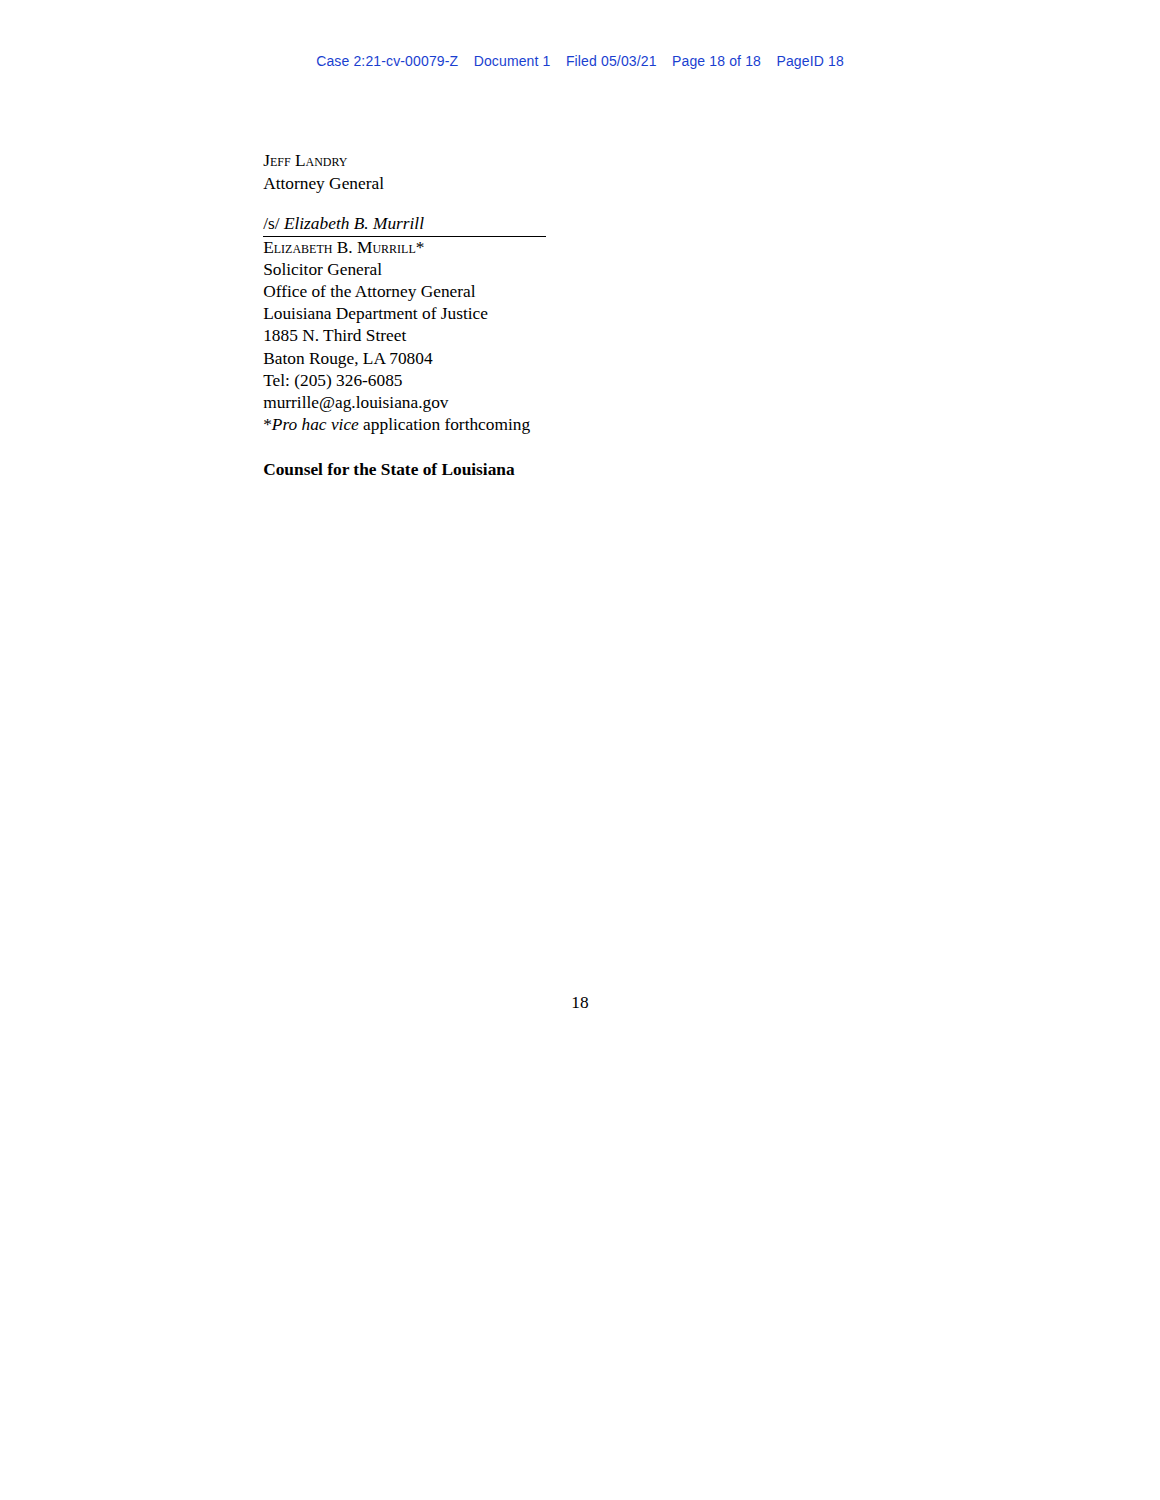Case 2:21-cv-00079-Z Document 1 Filed 05/03/21 Page 18 of 18 PageID 18
Jeff Landry
Attorney General
/s/ Elizabeth B. Murrill
Elizabeth B. Murrill*
Solicitor General
Office of the Attorney General
Louisiana Department of Justice
1885 N. Third Street
Baton Rouge, LA 70804
Tel: (205) 326-6085
murrille@ag.louisiana.gov
*Pro hac vice application forthcoming
Counsel for the State of Louisiana
18